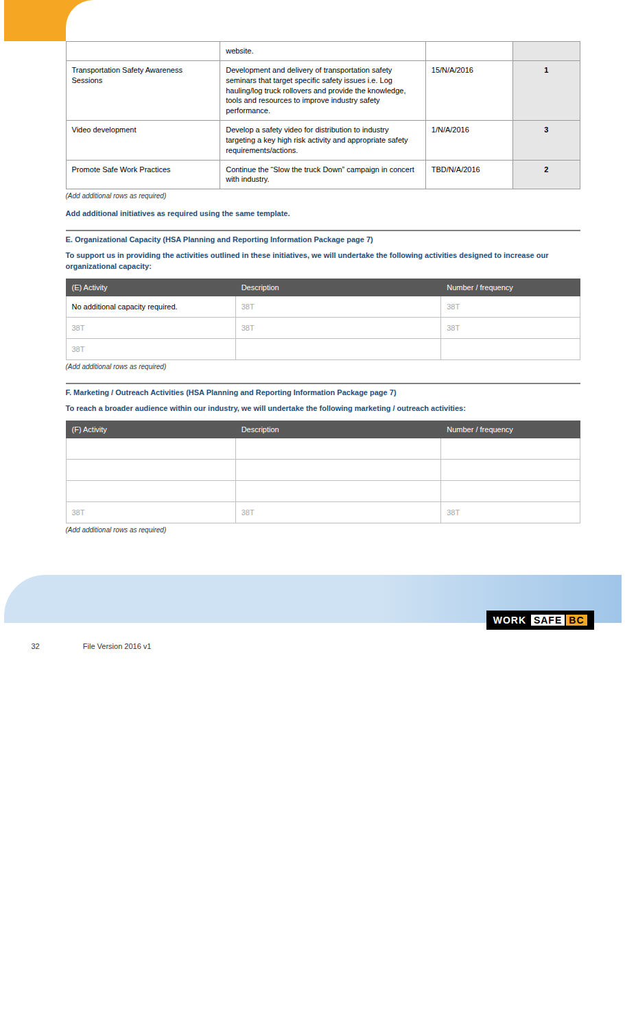| | website. | | |
| Transportation Safety Awareness Sessions | Development and delivery of transportation safety seminars that target specific safety issues i.e. Log hauling/log truck rollovers and provide the knowledge, tools and resources to improve industry safety performance. | 15/N/A/2016 | 1 |
| Video development | Develop a safety video for distribution to industry targeting a key high risk activity and appropriate safety requirements/actions. | 1/N/A/2016 | 3 |
| Promote Safe Work Practices | Continue the “Slow the truck Down” campaign in concert with industry. | TBD/N/A/2016 | 2 |
(Add additional rows as required)
Add additional initiatives as required using the same template.
E. Organizational Capacity (HSA Planning and Reporting Information Package page 7)
To support us in providing the activities outlined in these initiatives, we will undertake the following activities designed to increase our organizational capacity:
| (E) Activity | Description | Number / frequency |
| --- | --- | --- |
| No additional capacity required. | 38T | 38T |
| 38T | 38T | 38T |
| 38T | | |
(Add additional rows as required)
F. Marketing / Outreach Activities (HSA Planning and Reporting Information Package page 7)
To reach a broader audience within our industry, we will undertake the following marketing / outreach activities:
| (F) Activity | Description | Number / frequency |
| --- | --- | --- |
| 38T | 38T | 38T |
(Add additional rows as required)
32 File Version 2016 v1
WORK SAFE BC